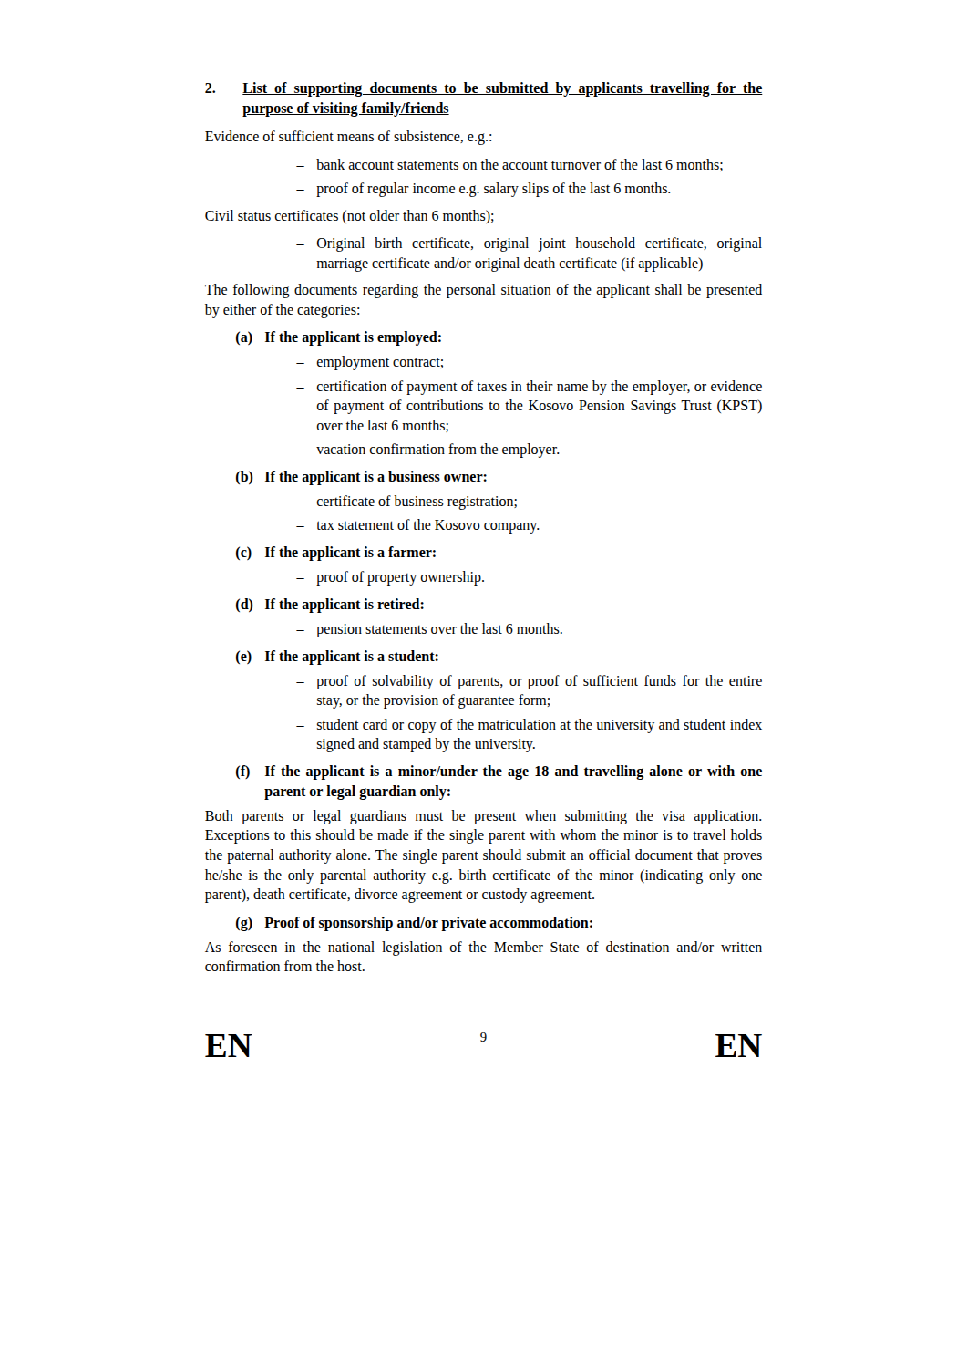2.
List of supporting documents to be submitted by applicants travelling for the purpose of visiting family/friends
Evidence of sufficient means of subsistence, e.g.:
–bank account statements on the account turnover of the last 6 months;
–proof of regular income e.g. salary slips of the last 6 months.
Civil status certificates (not older than 6 months);
–Original birth certificate, original joint household certificate, original marriage certificate and/or original death certificate (if applicable)
The following documents regarding the personal situation of the applicant shall be presented by either of the categories:
(a)
If the applicant is employed:
–employment contract;
–certification of payment of taxes in their name by the employer, or evidence of payment of contributions to the Kosovo Pension Savings Trust (KPST) over the last 6 months;
–vacation confirmation from the employer.
(b)
If the applicant is a business owner:
–certificate of business registration;
–tax statement of the Kosovo company.
(c)
If the applicant is a farmer:
–proof of property ownership.
(d)
If the applicant is retired:
–pension statements over the last 6 months.
(e)
If the applicant is a student:
–proof of solvability of parents, or proof of sufficient funds for the entire stay, or the provision of guarantee form;
–student card or copy of the matriculation at the university and student index signed and stamped by the university.
(f)
If the applicant is a minor/under the age 18 and travelling alone or with one parent or legal guardian only:
Both parents or legal guardians must be present when submitting the visa application. Exceptions to this should be made if the single parent with whom the minor is to travel holds the paternal authority alone. The single parent should submit an official document that proves he/she is the only parental authority e.g. birth certificate of the minor (indicating only one parent), death certificate, divorce agreement or custody agreement.
(g)
Proof of sponsorship and/or private accommodation:
As foreseen in the national legislation of the Member State of destination and/or written confirmation from the host.
EN
9
EN